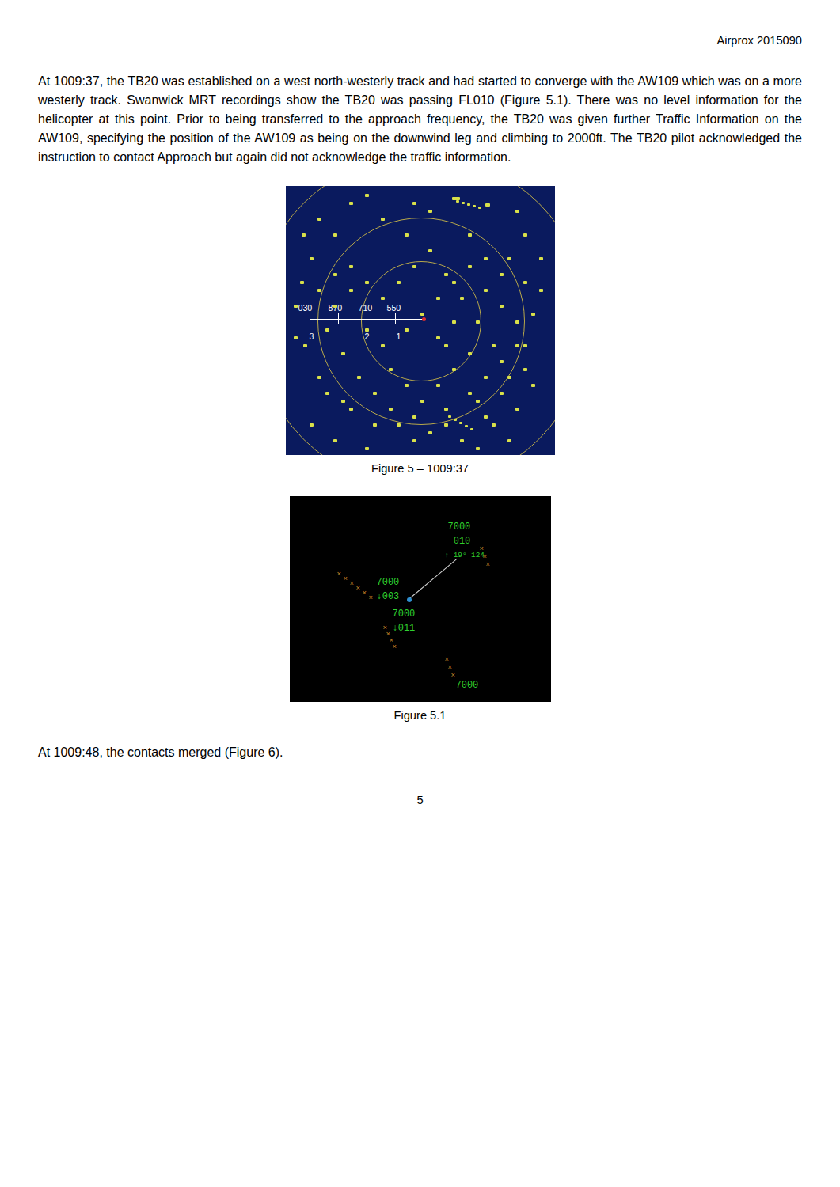Airprox 2015090
At 1009:37, the TB20 was established on a west north-westerly track and had started to converge with the AW109 which was on a more westerly track. Swanwick MRT recordings show the TB20 was passing FL010 (Figure 5.1). There was no level information for the helicopter at this point. Prior to being transferred to the approach frequency, the TB20 was given further Traffic Information on the AW109, specifying the position of the AW109 as being on the downwind leg and climbing to 2000ft. The TB20 pilot acknowledged the instruction to contact Approach but again did not acknowledge the traffic information.
030
870
710
550
3
2
1
Figure 5 – 1009:37
7000 010
↑ 19° 124
7000 ↓003
7000 ↓011
7000
×
×
×
×
×
×
×
×
×
×
×
×
×
×
×
×
Figure 5.1
At 1009:48, the contacts merged (Figure 6).
5